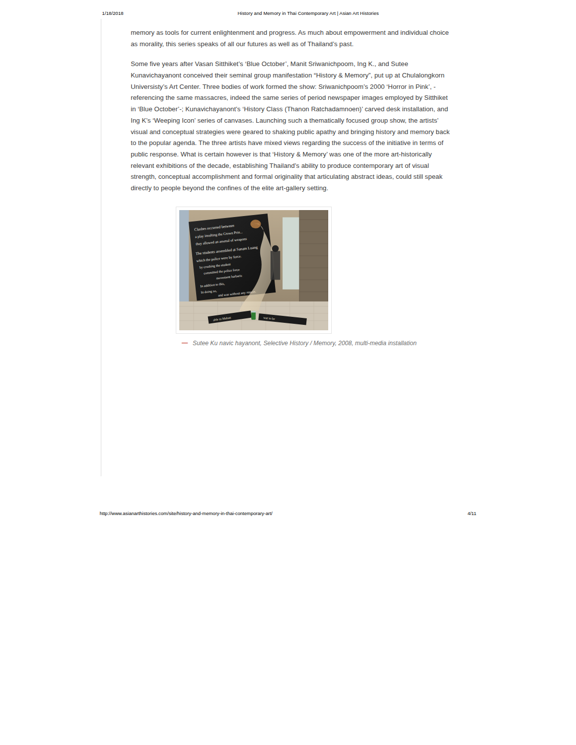1/18/2018 History and Memory in Thai Contemporary Art | Asian Art Histories
memory as tools for current enlightenment and progress. As much about empowerment and individual choice as morality, this series speaks of all our futures as well as of Thailand’s past.
Some five years after Vasan Sitthiket’s ‘Blue October’, Manit Sriwanichpoom, Ing K., and Sutee Kunavichayanont conceived their seminal group manifestation “History & Memory”, put up at Chulalongkorn Universisty’s Art Center. Three bodies of work formed the show: Sriwanichpoom’s 2000 ‘Horror in Pink’, -referencing the same massacres, indeed the same series of period newspaper images employed by Sitthiket in ‘Blue October’-; Kunavichayanont’s ‘History Class (Thanon Ratchadamnoen)’ carved desk installation, and Ing K’s ‘Weeping Icon’ series of canvases. Launching such a thematically focused group show, the artists’ visual and conceptual strategies were geared to shaking public apathy and bringing history and memory back to the popular agenda. The three artists have mixed views regarding the success of the initiative in terms of public response. What is certain however is that ‘History & Memory’ was one of the more art-historically relevant exhibitions of the decade, establishing Thailand’s ability to produce contemporary art of visual strength, conceptual accomplishment and formal originality that articulating abstract ideas, could still speak directly to people beyond the confines of the elite art-gallery setting.
— Sutee Ku navic hayanont, Selective History / Memory, 2008, multi-media installation
http://www.asianarthistories.com/site/history-and-memory-in-thai-contemporary-art/ 4/11